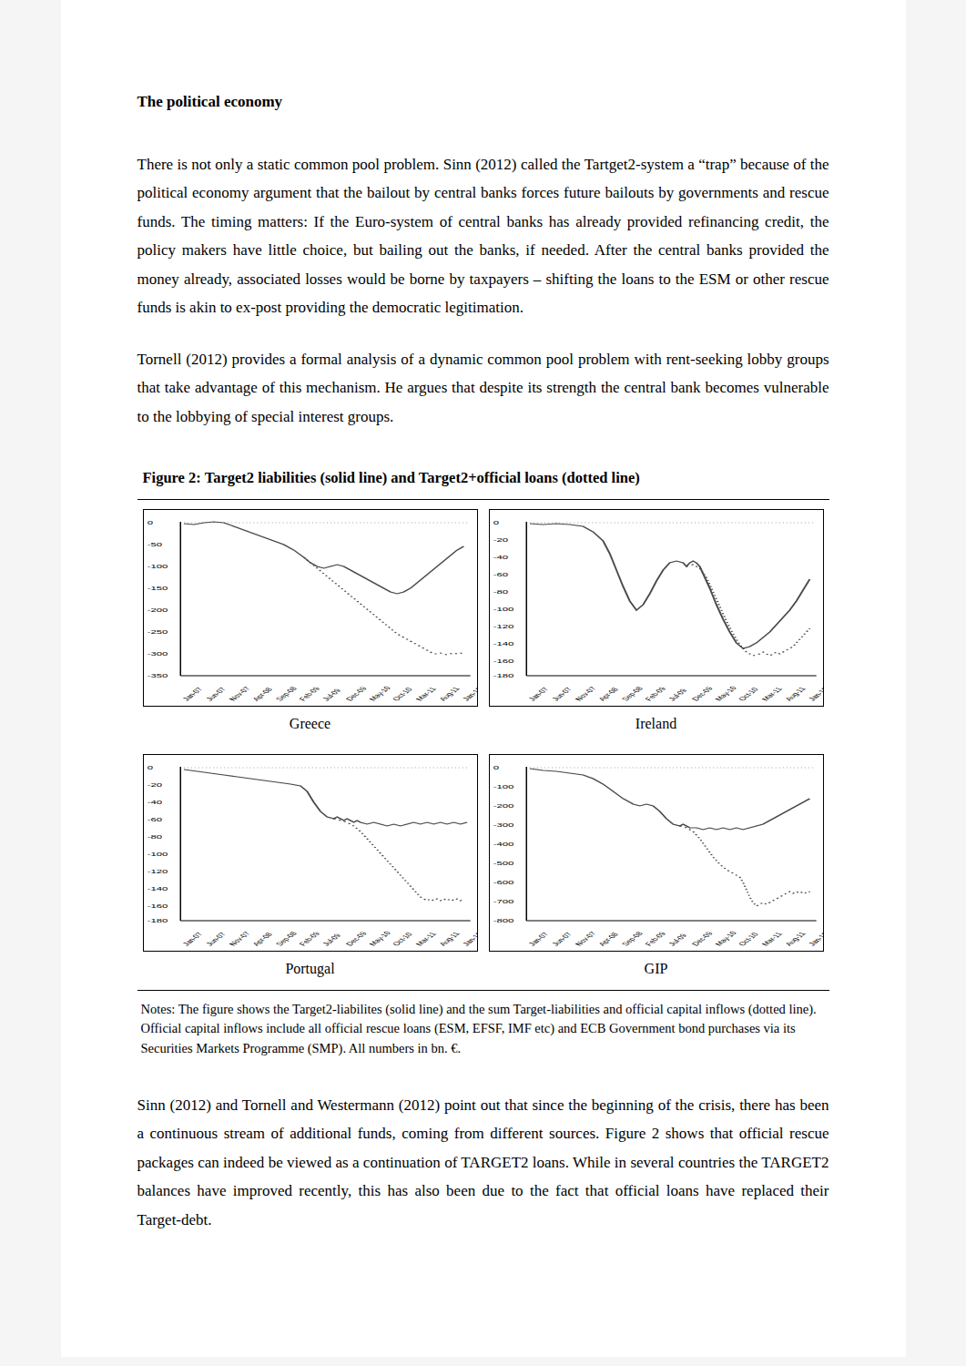The political economy
There is not only a static common pool problem. Sinn (2012) called the Tartget2-system a “trap” because of the political economy argument that the bailout by central banks forces future bailouts by governments and rescue funds. The timing matters: If the Euro-system of central banks has already provided refinancing credit, the policy makers have little choice, but bailing out the banks, if needed. After the central banks provided the money already, associated losses would be borne by taxpayers – shifting the loans to the ESM or other rescue funds is akin to ex-post providing the democratic legitimation.
Tornell (2012) provides a formal analysis of a dynamic common pool problem with rent-seeking lobby groups that take advantage of this mechanism. He argues that despite its strength the central bank becomes vulnerable to the lobbying of special interest groups.
Figure 2: Target2 liabilities (solid line) and Target2+official loans (dotted line)
| 0 -50 -100 -150 -200 -250 -300 -350 Jan-07 Jun-07 Nov-07 Apr-08 Sep-08 Feb-09 Jul-09 Dec-09 May-10 Oct-10 Mar-11 Aug-11 Jan-12 Greece | 0 -20 -40 -60 -80 -100 -120 -140 -160 -180 Jan-07 Jun-07 Nov-07 Apr-08 Sep-08 Feb-09 Jul-09 Dec-09 May-10 Oct-10 Mar-11 Aug-11 Jan-12 Ireland |
| 0 -20 -40 -60 -80 -100 -120 -140 -160 -180 Jan-07 Jun-07 Nov-07 Apr-08 Sep-08 Feb-09 Jul-09 Dec-09 May-10 Oct-10 Mar-11 Aug-11 Jan-12 Portugal | 0 -100 -200 -300 -400 -500 -600 -700 -800 Jan-07 Jun-07 Nov-07 Apr-08 Sep-08 Feb-09 Jul-09 Dec-09 May-10 Oct-10 Mar-11 Aug-11 Jan-12 GIP |
Notes: The figure shows the Target2-liabilites (solid line) and the sum Target-liabilities and official capital inflows (dotted line). Official capital inflows include all official rescue loans (ESM, EFSF, IMF etc) and ECB Government bond purchases via its Securities Markets Programme (SMP). All numbers in bn. €.
Sinn (2012) and Tornell and Westermann (2012) point out that since the beginning of the crisis, there has been a continuous stream of additional funds, coming from different sources. Figure 2 shows that official rescue packages can indeed be viewed as a continuation of TARGET2 loans. While in several countries the TARGET2 balances have improved recently, this has also been due to the fact that official loans have replaced their Target-debt.